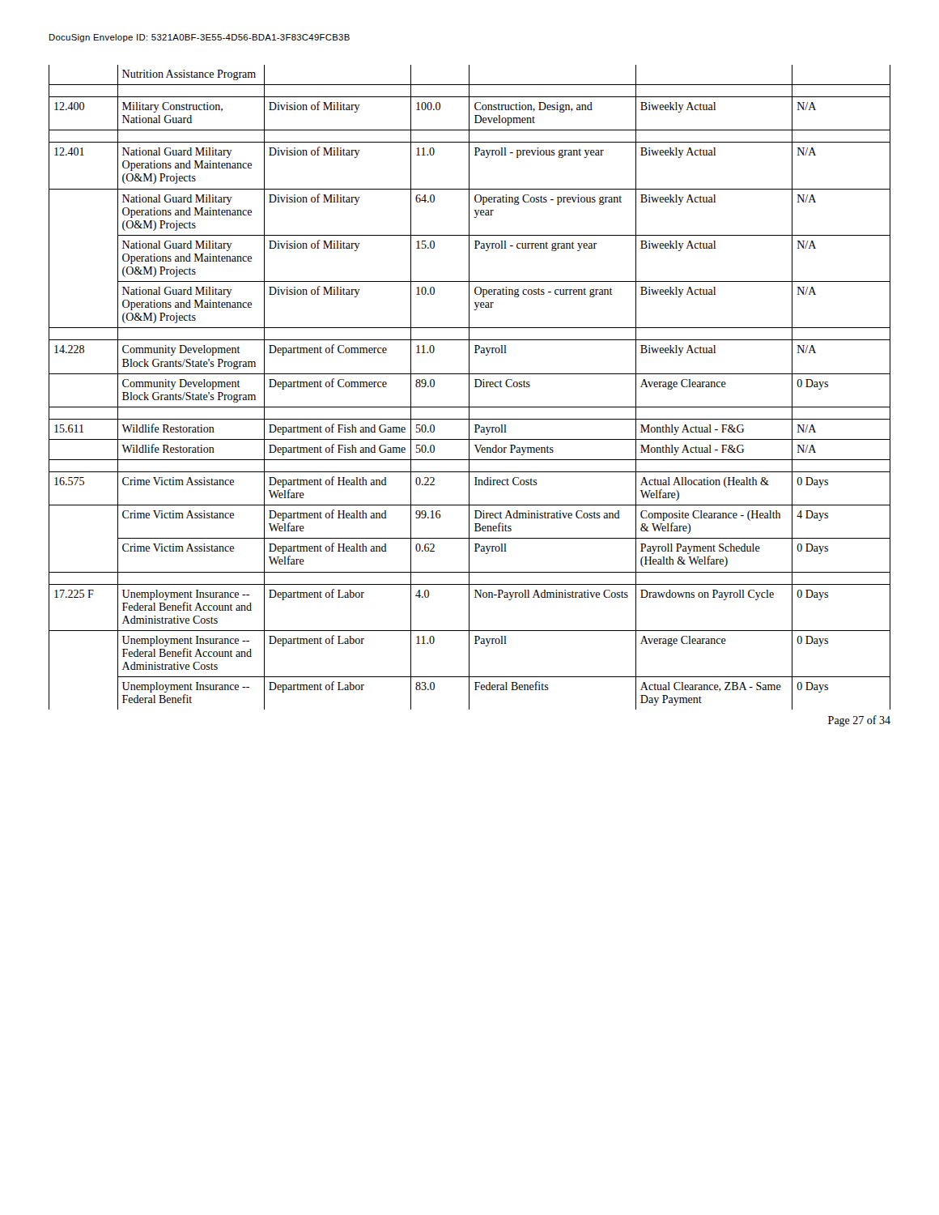DocuSign Envelope ID: 5321A0BF-3E55-4D56-BDA1-3F83C49FCB3B
| | Nutrition Assistance Program | | | | | |
| 12.400 | Military Construction, National Guard | Division of Military | 100.0 | Construction, Design, and Development | Biweekly Actual | N/A |
| 12.401 | National Guard Military Operations and Maintenance (O&M) Projects | Division of Military | 11.0 | Payroll - previous grant year | Biweekly Actual | N/A |
| | National Guard Military Operations and Maintenance (O&M) Projects | Division of Military | 64.0 | Operating Costs - previous grant year | Biweekly Actual | N/A |
| | National Guard Military Operations and Maintenance (O&M) Projects | Division of Military | 15.0 | Payroll - current grant year | Biweekly Actual | N/A |
| | National Guard Military Operations and Maintenance (O&M) Projects | Division of Military | 10.0 | Operating costs - current grant year | Biweekly Actual | N/A |
| 14.228 | Community Development Block Grants/State's Program | Department of Commerce | 11.0 | Payroll | Biweekly Actual | N/A |
| | Community Development Block Grants/State's Program | Department of Commerce | 89.0 | Direct Costs | Average Clearance | 0 Days |
| 15.611 | Wildlife Restoration | Department of Fish and Game | 50.0 | Payroll | Monthly Actual - F&G | N/A |
| | Wildlife Restoration | Department of Fish and Game | 50.0 | Vendor Payments | Monthly Actual - F&G | N/A |
| 16.575 | Crime Victim Assistance | Department of Health and Welfare | 0.22 | Indirect Costs | Actual Allocation (Health & Welfare) | 0 Days |
| | Crime Victim Assistance | Department of Health and Welfare | 99.16 | Direct Administrative Costs and Benefits | Composite Clearance - (Health & Welfare) | 4 Days |
| | Crime Victim Assistance | Department of Health and Welfare | 0.62 | Payroll | Payroll Payment Schedule (Health & Welfare) | 0 Days |
| 17.225 F | Unemployment Insurance -- Federal Benefit Account and Administrative Costs | Department of Labor | 4.0 | Non-Payroll Administrative Costs | Drawdowns on Payroll Cycle | 0 Days |
| | Unemployment Insurance -- Federal Benefit Account and Administrative Costs | Department of Labor | 11.0 | Payroll | Average Clearance | 0 Days |
| | Unemployment Insurance -- Federal Benefit | Department of Labor | 83.0 | Federal Benefits | Actual Clearance, ZBA - Same Day Payment | 0 Days |
Page 27 of 34